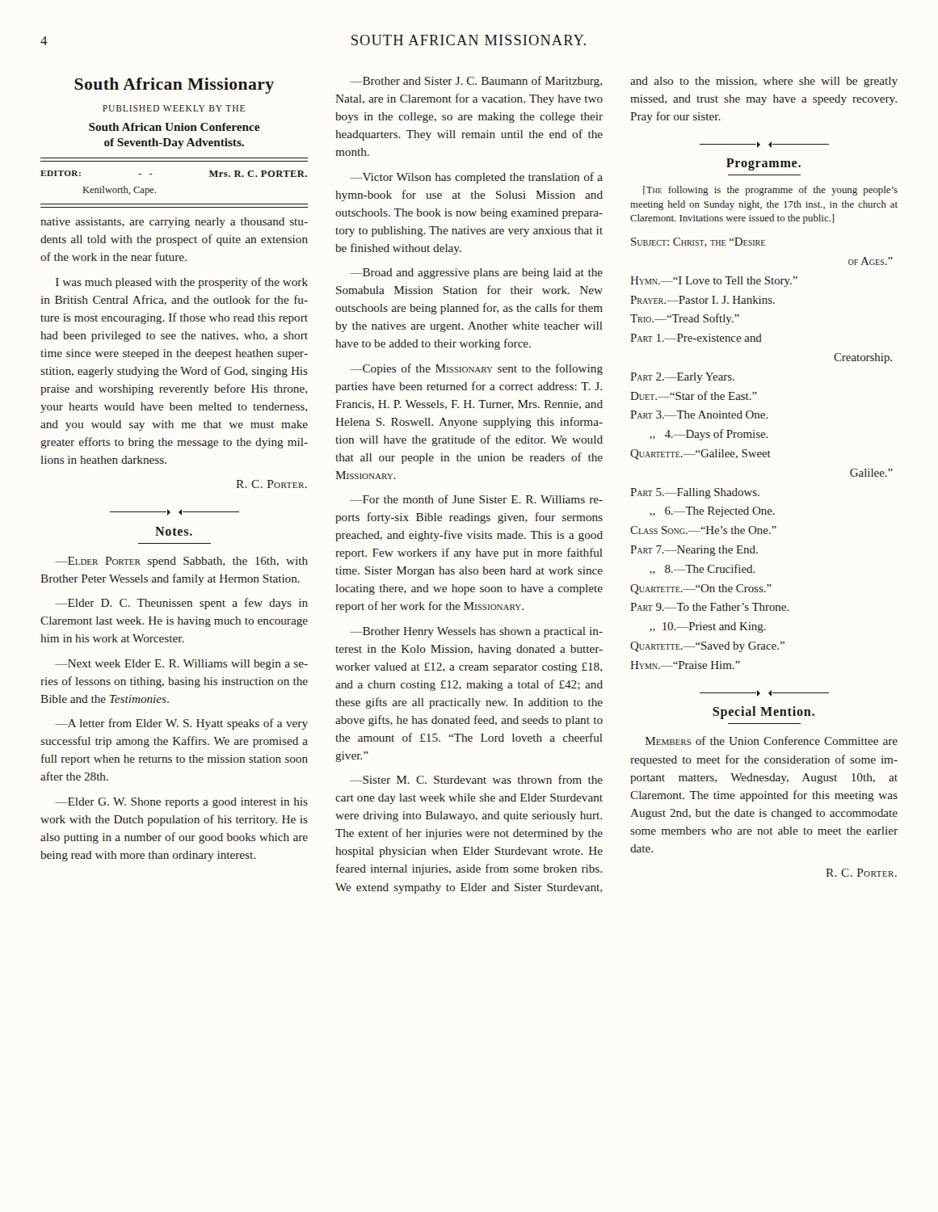4
SOUTH AFRICAN MISSIONARY.
South African Missionary
Published Weekly by the
South African Union Conference
of Seventh-Day Adventists.
Editor: - - Mrs. R. C. PORTER.
Kenilworth, Cape.
native assistants, are carrying nearly a thousand students all told with the prospect of quite an extension of the work in the near future.
I was much pleased with the prosperity of the work in British Central Africa, and the outlook for the future is most encouraging. If those who read this report had been privileged to see the natives, who, a short time since were steeped in the deepest heathen superstition, eagerly studying the Word of God, singing His praise and worshiping reverently before His throne, your hearts would have been melted to tenderness, and you would say with me that we must make greater efforts to bring the message to the dying millions in heathen darkness.
R. C. Porter.
Notes.
—Elder Porter spend Sabbath, the 16th, with Brother Peter Wessels and family at Hermon Station.
—Elder D. C. Theunissen spent a few days in Claremont last week. He is having much to encourage him in his work at Worcester.
—Next week Elder E. R. Williams will begin a series of lessons on tithing, basing his instruction on the Bible and the Testimonies.
—A letter from Elder W. S. Hyatt speaks of a very successful trip among the Kaffirs. We are promised a full report when he returns to the mission station soon after the 28th.
—Elder G. W. Shone reports a good interest in his work with the Dutch population of his territory. He is also putting in a number of our good books which are being read with more than ordinary interest.
—Brother and Sister J. C. Baumann of Maritzburg, Natal, are in Claremont for a vacation. They have two boys in the college, so are making the college their headquarters. They will remain until the end of the month.
—Victor Wilson has completed the translation of a hymn-book for use at the Solusi Mission and outschools. The book is now being examined preparatory to publishing. The natives are very anxious that it be finished without delay.
—Broad and aggressive plans are being laid at the Somabula Mission Station for their work. New outschools are being planned for, as the calls for them by the natives are urgent. Another white teacher will have to be added to their working force.
—Copies of the Missionary sent to the following parties have been returned for a correct address: T. J. Francis, H. P. Wessels, F. H. Turner, Mrs. Rennie, and Helena S. Roswell. Anyone supplying this information will have the gratitude of the editor. We would that all our people in the union be readers of the Missionary.
—For the month of June Sister E. R. Williams reports forty-six Bible readings given, four sermons preached, and eighty-five visits made. This is a good report. Few workers if any have put in more faithful time. Sister Morgan has also been hard at work since locating there, and we hope soon to have a complete report of her work for the Missionary.
—Brother Henry Wessels has shown a practical interest in the Kolo Mission, having donated a butter-worker valued at £12, a cream separator costing £18, and a churn costing £12, making a total of £42; and these gifts are all practically new. In addition to the above gifts, he has donated feed, and seeds to plant to the amount of £15. “The Lord loveth a cheerful giver.”
—Sister M. C. Sturdevant was thrown from the cart one day last week while she and Elder Sturdevant were driving into Bulawayo, and quite seriously hurt. The extent of her injuries were not determined by the hospital physician when Elder Sturdevant wrote. He feared internal injuries, aside from some broken ribs. We extend sympathy to Elder and Sister Sturdevant, and also to the mission, where she will be greatly missed, and trust she may have a speedy recovery. Pray for our sister.
Programme.
[The following is the programme of the young people’s meeting held on Sunday night, the 17th inst., in the church at Claremont. Invitations were issued to the public.]
Subject: Christ, the “Desire
of Ages.”
Hymn.—“I Love to Tell the Story.”
Prayer.—Pastor I. J. Hankins.
Trio.—“Tread Softly.”
Part 1.—Pre-existence and
Creatorship.
Part 2.—Early Years.
Duet.—“Star of the East.”
Part 3.—The Anointed One.
,, 4.—Days of Promise.
Quartette.—“Galilee, Sweet
Galilee.”
Part 5.—Falling Shadows.
,, 6.—The Rejected One.
Class Song.—“He’s the One.”
Part 7.—Nearing the End.
,, 8.—The Crucified.
Quartette.—“On the Cross.”
Part 9.—To the Father’s Throne.
,, 10.—Priest and King.
Quartette.—“Saved by Grace.”
Hymn.—“Praise Him.”
Special Mention.
Members of the Union Conference Committee are requested to meet for the consideration of some important matters, Wednesday, August 10th, at Claremont. The time appointed for this meeting was August 2nd, but the date is changed to accommodate some members who are not able to meet the earlier date.
R. C. Porter.